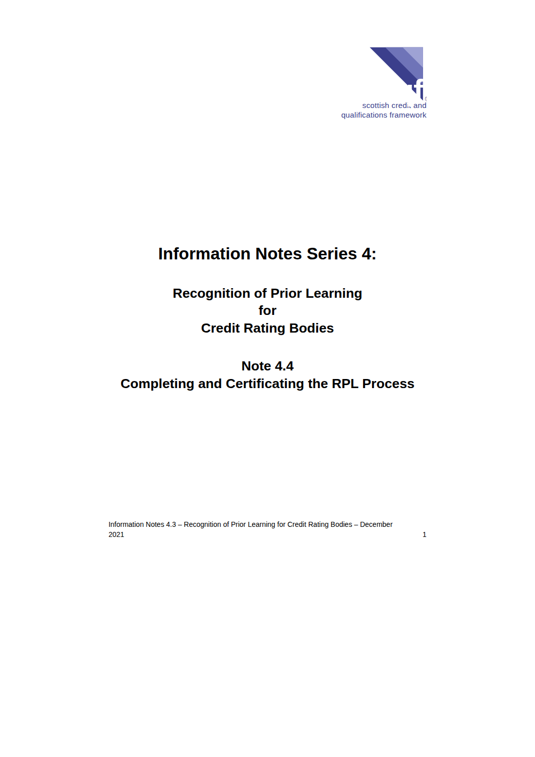scqf ®
scottish credit and
qualifications framework
Information Notes Series 4:
Recognition of Prior Learning
for
Credit Rating Bodies
Note 4.4
Completing and Certificating the RPL Process
Information Notes 4.3 – Recognition of Prior Learning for Credit Rating Bodies – December 2021
1